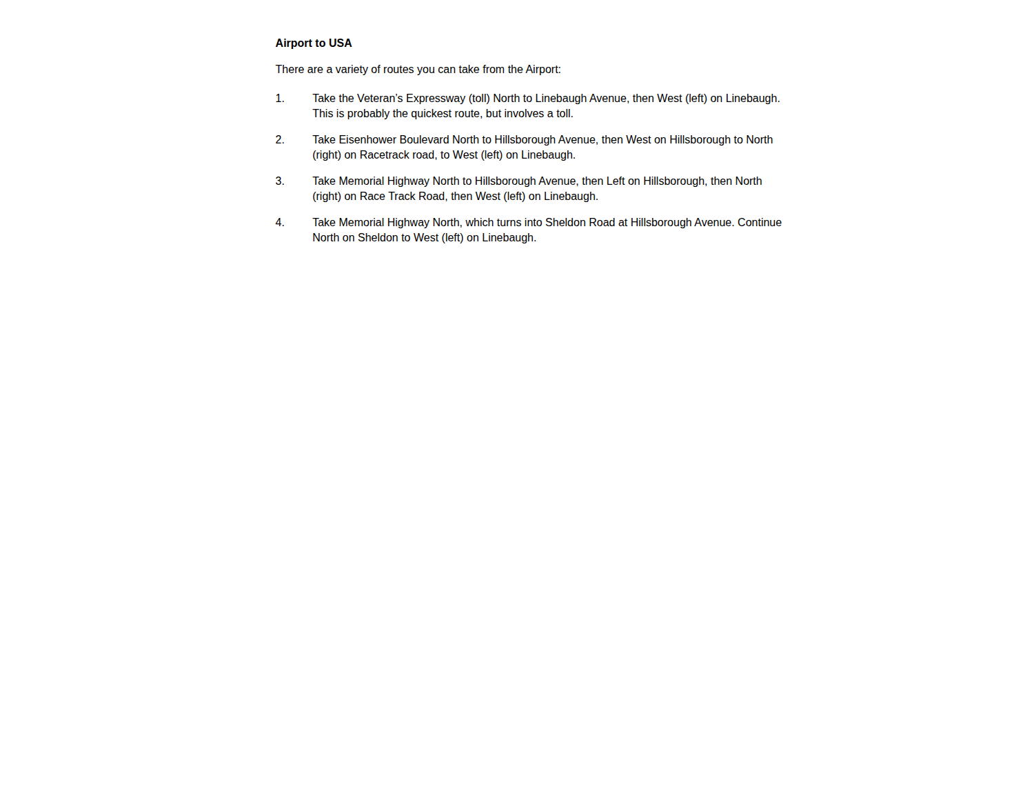Airport to USA
There are a variety of routes you can take from the Airport:
Take the Veteran’s Expressway (toll) North to Linebaugh Avenue, then West (left) on Linebaugh. This is probably the quickest route, but involves a toll.
Take Eisenhower Boulevard North to Hillsborough Avenue, then West on Hillsborough to North (right) on Racetrack road, to West (left) on Linebaugh.
Take Memorial Highway North to Hillsborough Avenue, then Left on Hillsborough, then North (right) on Race Track Road, then West (left) on Linebaugh.
Take Memorial Highway North, which turns into Sheldon Road at Hillsborough Avenue. Continue North on Sheldon to West (left) on Linebaugh.